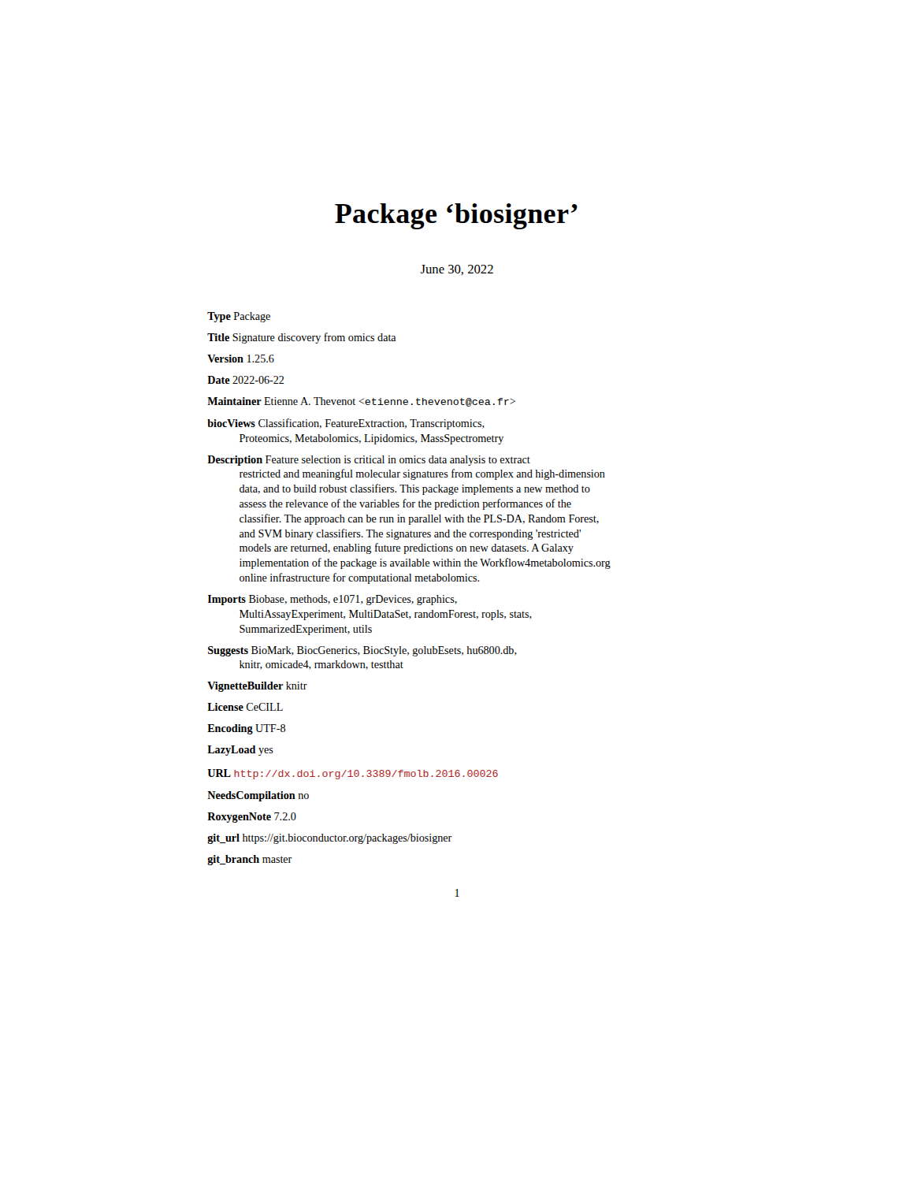Package ‘biosigner’
June 30, 2022
Type Package
Title Signature discovery from omics data
Version 1.25.6
Date 2022-06-22
Maintainer Etienne A. Thevenot <etienne.thevenot@cea.fr>
biocViews Classification, FeatureExtraction, Transcriptomics,
Proteomics, Metabolomics, Lipidomics, MassSpectrometry
Description Feature selection is critical in omics data analysis to extract
restricted and meaningful molecular signatures from complex and high-dimension
data, and to build robust classifiers. This package implements a new method to
assess the relevance of the variables for the prediction performances of the
classifier. The approach can be run in parallel with the PLS-DA, Random Forest,
and SVM binary classifiers. The signatures and the corresponding 'restricted'
models are returned, enabling future predictions on new datasets. A Galaxy
implementation of the package is available within the Workflow4metabolomics.org
online infrastructure for computational metabolomics.
Imports Biobase, methods, e1071, grDevices, graphics,
MultiAssayExperiment, MultiDataSet, randomForest, ropls, stats,
SummarizedExperiment, utils
Suggests BioMark, BiocGenerics, BiocStyle, golubEsets, hu6800.db,
knitr, omicade4, rmarkdown, testthat
VignetteBuilder knitr
License CeCILL
Encoding UTF-8
LazyLoad yes
URL http://dx.doi.org/10.3389/fmolb.2016.00026
NeedsCompilation no
RoxygenNote 7.2.0
git_url https://git.bioconductor.org/packages/biosigner
git_branch master
1